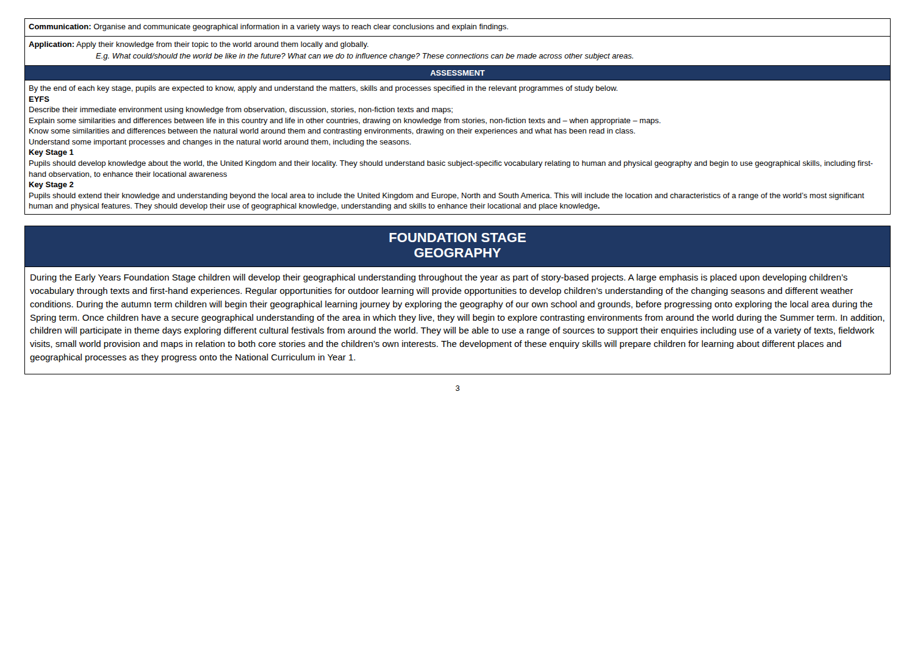Communication: Organise and communicate geographical information in a variety ways to reach clear conclusions and explain findings.
Application: Apply their knowledge from their topic to the world around them locally and globally.
E.g. What could/should the world be like in the future? What can we do to influence change? These connections can be made across other subject areas.
ASSESSMENT
By the end of each key stage, pupils are expected to know, apply and understand the matters, skills and processes specified in the relevant programmes of study below.
EYFS
Describe their immediate environment using knowledge from observation, discussion, stories, non-fiction texts and maps;
Explain some similarities and differences between life in this country and life in other countries, drawing on knowledge from stories, non-fiction texts and – when appropriate – maps.
Know some similarities and differences between the natural world around them and contrasting environments, drawing on their experiences and what has been read in class.
Understand some important processes and changes in the natural world around them, including the seasons.
Key Stage 1
Pupils should develop knowledge about the world, the United Kingdom and their locality. They should understand basic subject-specific vocabulary relating to human and physical geography and begin to use geographical skills, including first-hand observation, to enhance their locational awareness
Key Stage 2
Pupils should extend their knowledge and understanding beyond the local area to include the United Kingdom and Europe, North and South America. This will include the location and characteristics of a range of the world’s most significant human and physical features. They should develop their use of geographical knowledge, understanding and skills to enhance their locational and place knowledge.
FOUNDATION STAGE
GEOGRAPHY
During the Early Years Foundation Stage children will develop their geographical understanding throughout the year as part of story-based projects. A large emphasis is placed upon developing children’s vocabulary through texts and first-hand experiences. Regular opportunities for outdoor learning will provide opportunities to develop children’s understanding of the changing seasons and different weather conditions. During the autumn term children will begin their geographical learning journey by exploring the geography of our own school and grounds, before progressing onto exploring the local area during the Spring term. Once children have a secure geographical understanding of the area in which they live, they will begin to explore contrasting environments from around the world during the Summer term. In addition, children will participate in theme days exploring different cultural festivals from around the world. They will be able to use a range of sources to support their enquiries including use of a variety of texts, fieldwork visits, small world provision and maps in relation to both core stories and the children’s own interests. The development of these enquiry skills will prepare children for learning about different places and geographical processes as they progress onto the National Curriculum in Year 1.
3